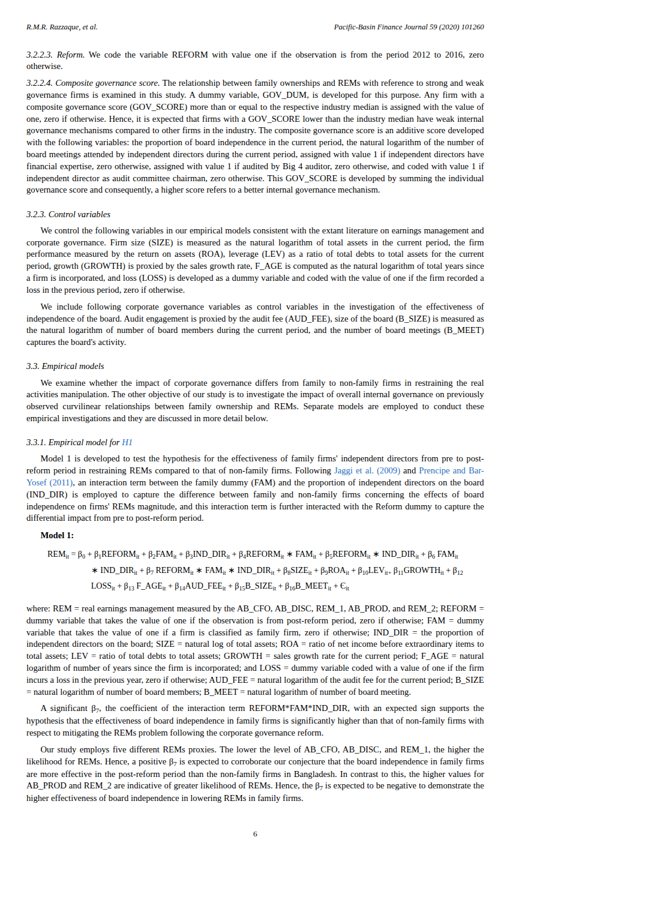R.M.R. Razzaque, et al. Pacific-Basin Finance Journal 59 (2020) 101260
3.2.2.3. Reform. We code the variable REFORM with value one if the observation is from the period 2012 to 2016, zero otherwise.
3.2.2.4. Composite governance score. The relationship between family ownerships and REMs with reference to strong and weak governance firms is examined in this study. A dummy variable, GOV_DUM, is developed for this purpose. Any firm with a composite governance score (GOV_SCORE) more than or equal to the respective industry median is assigned with the value of one, zero if otherwise. Hence, it is expected that firms with a GOV_SCORE lower than the industry median have weak internal governance mechanisms compared to other firms in the industry. The composite governance score is an additive score developed with the following variables: the proportion of board independence in the current period, the natural logarithm of the number of board meetings attended by independent directors during the current period, assigned with value 1 if independent directors have financial expertise, zero otherwise, assigned with value 1 if audited by Big 4 auditor, zero otherwise, and coded with value 1 if independent director as audit committee chairman, zero otherwise. This GOV_SCORE is developed by summing the individual governance score and consequently, a higher score refers to a better internal governance mechanism.
3.2.3. Control variables
We control the following variables in our empirical models consistent with the extant literature on earnings management and corporate governance. Firm size (SIZE) is measured as the natural logarithm of total assets in the current period, the firm performance measured by the return on assets (ROA), leverage (LEV) as a ratio of total debts to total assets for the current period, growth (GROWTH) is proxied by the sales growth rate, F_AGE is computed as the natural logarithm of total years since a firm is incorporated, and loss (LOSS) is developed as a dummy variable and coded with the value of one if the firm recorded a loss in the previous period, zero if otherwise.
We include following corporate governance variables as control variables in the investigation of the effectiveness of independence of the board. Audit engagement is proxied by the audit fee (AUD_FEE), size of the board (B_SIZE) is measured as the natural logarithm of number of board members during the current period, and the number of board meetings (B_MEET) captures the board's activity.
3.3. Empirical models
We examine whether the impact of corporate governance differs from family to non-family firms in restraining the real activities manipulation. The other objective of our study is to investigate the impact of overall internal governance on previously observed curvilinear relationships between family ownership and REMs. Separate models are employed to conduct these empirical investigations and they are discussed in more detail below.
3.3.1. Empirical model for H1
Model 1 is developed to test the hypothesis for the effectiveness of family firms' independent directors from pre to post-reform period in restraining REMs compared to that of non-family firms. Following Jaggi et al. (2009) and Prencipe and Bar-Yosef (2011), an interaction term between the family dummy (FAM) and the proportion of independent directors on the board (IND_DIR) is employed to capture the difference between family and non-family firms concerning the effects of board independence on firms' REMs magnitude, and this interaction term is further interacted with the Reform dummy to capture the differential impact from pre to post-reform period.
Model 1:
REMit = β0 + β1REFORMit + β2FAMit + β3IND_DIRit + β4REFORMit ∗ FAMit + β5REFORMit ∗ IND_DIRit + β6 FAMit ∗ IND_DIRit + β7 REFORMit ∗ FAMit ∗ IND_DIRit + β8SIZEit + β9ROAit + β10LEVit+ β11GROWTHit + β12 LOSSit + β13 F_AGEit + β14AUD_FEEit + β15B_SIZEit + β16B_MEETit + Єit
where: REM = real earnings management measured by the AB_CFO, AB_DISC, REM_1, AB_PROD, and REM_2; REFORM = dummy variable that takes the value of one if the observation is from post-reform period, zero if otherwise; FAM = dummy variable that takes the value of one if a firm is classified as family firm, zero if otherwise; IND_DIR = the proportion of independent directors on the board; SIZE = natural log of total assets; ROA = ratio of net income before extraordinary items to total assets; LEV = ratio of total debts to total assets; GROWTH = sales growth rate for the current period; F_AGE = natural logarithm of number of years since the firm is incorporated; and LOSS = dummy variable coded with a value of one if the firm incurs a loss in the previous year, zero if otherwise; AUD_FEE = natural logarithm of the audit fee for the current period; B_SIZE = natural logarithm of number of board members; B_MEET = natural logarithm of number of board meeting.
A significant β7, the coefficient of the interaction term REFORM*FAM*IND_DIR, with an expected sign supports the hypothesis that the effectiveness of board independence in family firms is significantly higher than that of non-family firms with respect to mitigating the REMs problem following the corporate governance reform.
Our study employs five different REMs proxies. The lower the level of AB_CFO, AB_DISC, and REM_1, the higher the likelihood for REMs. Hence, a positive β7 is expected to corroborate our conjecture that the board independence in family firms are more effective in the post-reform period than the non-family firms in Bangladesh. In contrast to this, the higher values for AB_PROD and REM_2 are indicative of greater likelihood of REMs. Hence, the β7 is expected to be negative to demonstrate the higher effectiveness of board independence in lowering REMs in family firms.
6